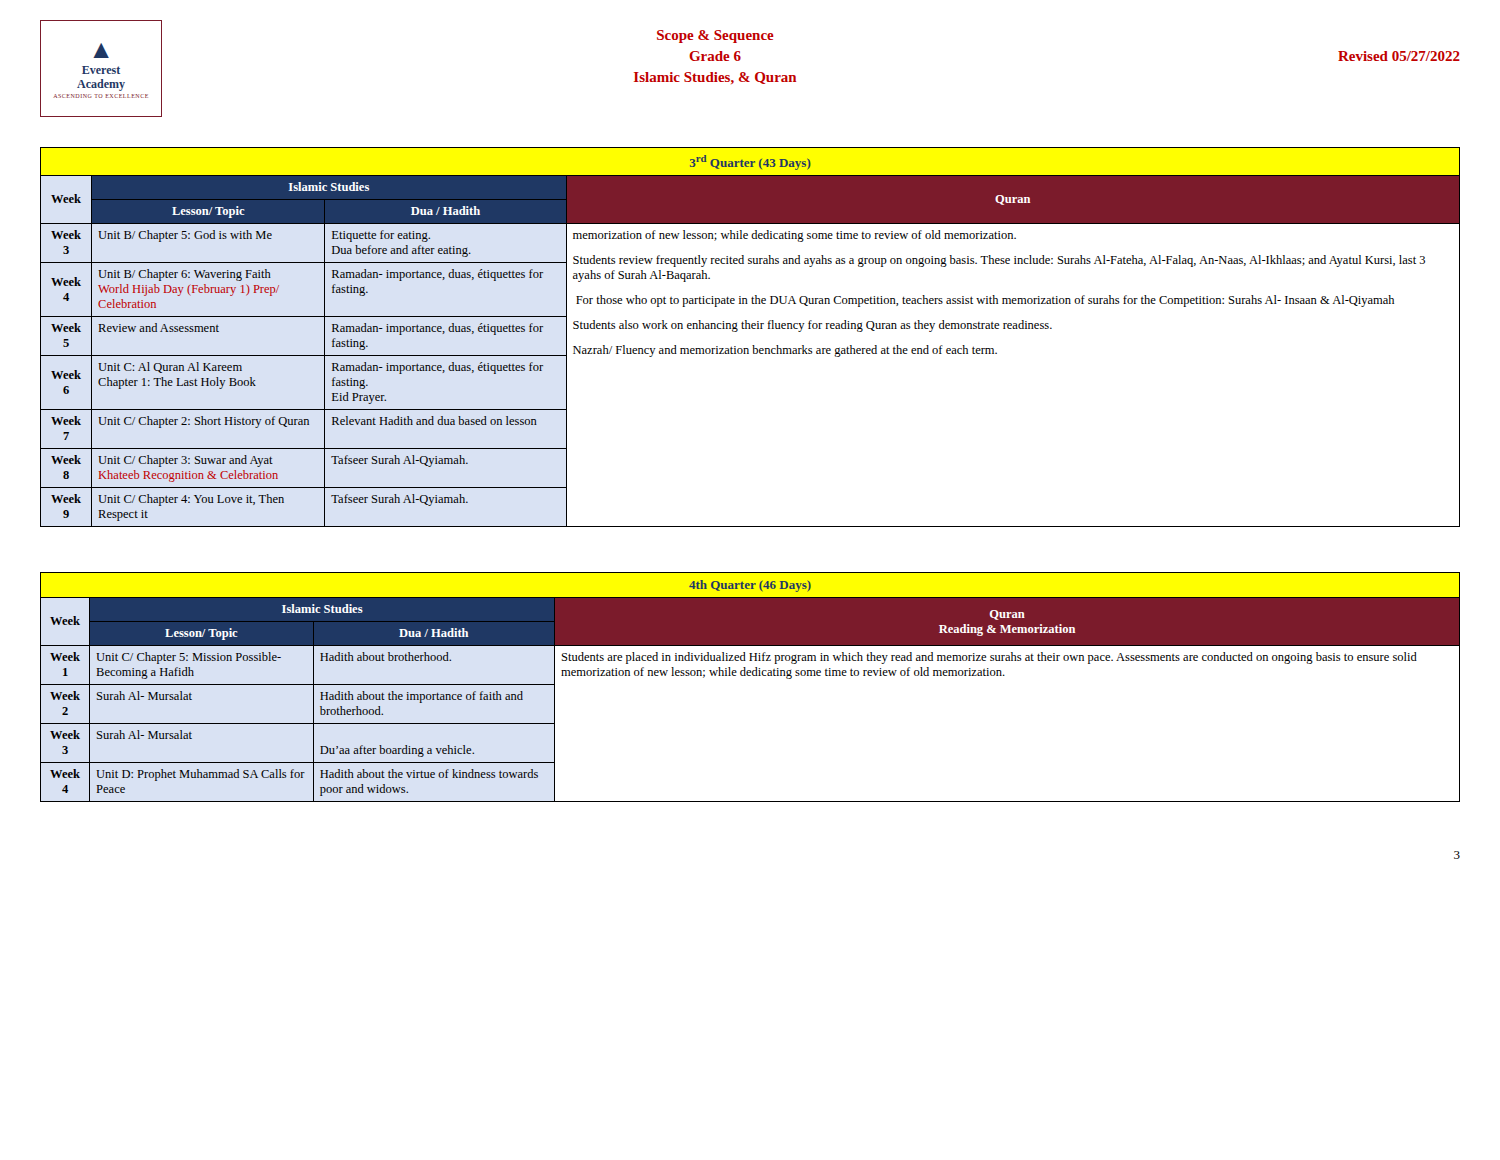▲
Everest
Academy
ASCENDING TO EXCELLENCE
Scope & Sequence
Grade 6
Islamic Studies, & Quran
Revised 05/27/2022
| 3 rd Quarter (43 Days) |
| Week | Islamic Studies | Quran |
| Lesson/ Topic | Dua / Hadith |
| Week 3 | Unit B/ Chapter 5: God is with Me | Etiquette for eating. Dua before and after eating. | memorization of new lesson; while dedicating some time to review of old memorization. Students review frequently recited surahs and ayahs as a group on ongoing basis. These include: Surahs Al-Fateha, Al-Falaq, An-Naas, Al-Ikhlaas; and Ayatul Kursi, last 3 ayahs of Surah Al-Baqarah. For those who opt to participate in the DUA Quran Competition, teachers assist with memorization of surahs for the Competition: Surahs Al- Insaan & Al-Qiyamah Students also work on enhancing their fluency for reading Quran as they demonstrate readiness. Nazrah/ Fluency and memorization benchmarks are gathered at the end of each term. |
| Week 4 | Unit B/ Chapter 6: Wavering Faith World Hijab Day (February 1) Prep/ Celebration | Ramadan- importance, duas, étiquettes for fasting. |
| Week 5 | Review and Assessment | Ramadan- importance, duas, étiquettes for fasting. |
| Week 6 | Unit C: Al Quran Al Kareem Chapter 1: The Last Holy Book | Ramadan- importance, duas, étiquettes for fasting. Eid Prayer. |
| Week 7 | Unit C/ Chapter 2: Short History of Quran | Relevant Hadith and dua based on lesson |
| Week 8 | Unit C/ Chapter 3: Suwar and Ayat Khateeb Recognition & Celebration | Tafseer Surah Al-Qyiamah. |
| Week 9 | Unit C/ Chapter 4: You Love it, Then Respect it | Tafseer Surah Al-Qyiamah. |
| 4th Quarter (46 Days) |
| Week | Islamic Studies | Quran Reading & Memorization |
| Lesson/ Topic | Dua / Hadith |
| Week 1 | Unit C/ Chapter 5: Mission Possible- Becoming a Hafidh | Hadith about brotherhood. | Students are placed in individualized Hifz program in which they read and memorize surahs at their own pace. Assessments are conducted on ongoing basis to ensure solid memorization of new lesson; while dedicating some time to review of old memorization. |
| Week 2 | Surah Al- Mursalat | Hadith about the importance of faith and brotherhood. |
| Week 3 | Surah Al- Mursalat | Du’aa after boarding a vehicle. |
| Week 4 | Unit D: Prophet Muhammad SA Calls for Peace | Hadith about the virtue of kindness towards poor and widows. |
3